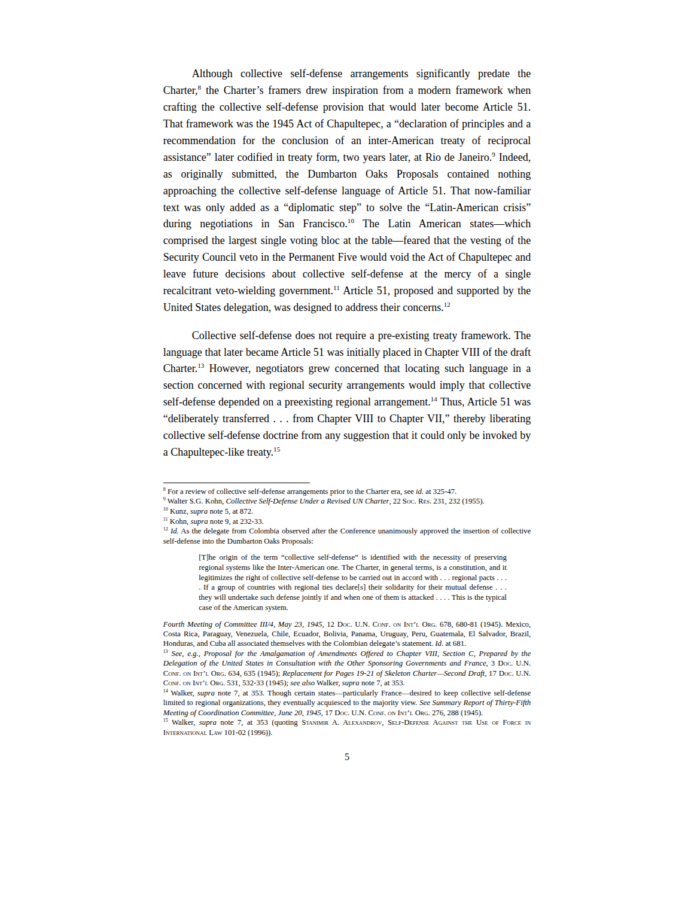Although collective self-defense arrangements significantly predate the Charter,8 the Charter’s framers drew inspiration from a modern framework when crafting the collective self-defense provision that would later become Article 51. That framework was the 1945 Act of Chapultepec, a “declaration of principles and a recommendation for the conclusion of an inter-American treaty of reciprocal assistance” later codified in treaty form, two years later, at Rio de Janeiro.9 Indeed, as originally submitted, the Dumbarton Oaks Proposals contained nothing approaching the collective self-defense language of Article 51. That now-familiar text was only added as a “diplomatic step” to solve the “Latin-American crisis” during negotiations in San Francisco.10 The Latin American states—which comprised the largest single voting bloc at the table—feared that the vesting of the Security Council veto in the Permanent Five would void the Act of Chapultepec and leave future decisions about collective self-defense at the mercy of a single recalcitrant veto-wielding government.11 Article 51, proposed and supported by the United States delegation, was designed to address their concerns.12
Collective self-defense does not require a pre-existing treaty framework. The language that later became Article 51 was initially placed in Chapter VIII of the draft Charter.13 However, negotiators grew concerned that locating such language in a section concerned with regional security arrangements would imply that collective self-defense depended on a preexisting regional arrangement.14 Thus, Article 51 was “deliberately transferred . . . from Chapter VIII to Chapter VII,” thereby liberating collective self-defense doctrine from any suggestion that it could only be invoked by a Chapultepec-like treaty.15
8 For a review of collective self-defense arrangements prior to the Charter era, see id. at 325-47.
9 Walter S.G. Kohn, Collective Self-Defense Under a Revised UN Charter, 22 Soc. Res. 231, 232 (1955).
10 Kunz, supra note 5, at 872.
11 Kohn, supra note 9, at 232-33.
12 Id. As the delegate from Colombia observed after the Conference unanimously approved the insertion of collective self-defense into the Dumbarton Oaks Proposals:
[T]he origin of the term “collective self-defense” is identified with the necessity of preserving regional systems like the Inter-American one. The Charter, in general terms, is a constitution, and it legitimizes the right of collective self-defense to be carried out in accord with . . . regional pacts . . . . If a group of countries with regional ties declare[s] their solidarity for their mutual defense . . . they will undertake such defense jointly if and when one of them is attacked . . . . This is the typical case of the American system.
Fourth Meeting of Committee III/4, May 23, 1945, 12 Doc. U.N. Conf. on Int’l Org. 678, 680-81 (1945). Mexico, Costa Rica, Paraguay, Venezuela, Chile, Ecuador, Bolivia, Panama, Uruguay, Peru, Guatemala, El Salvador, Brazil, Honduras, and Cuba all associated themselves with the Colombian delegate’s statement. Id. at 681.
13 See, e.g., Proposal for the Amalgamation of Amendments Offered to Chapter VIII, Section C, Prepared by the Delegation of the United States in Consultation with the Other Sponsoring Governments and France, 3 Doc. U.N. Conf. on Int’l Org. 634, 635 (1945); Replacement for Pages 19-21 of Skeleton Charter—Second Draft, 17 Doc. U.N. Conf. on Int’l Org. 531, 532-33 (1945); see also Walker, supra note 7, at 353.
14 Walker, supra note 7, at 353. Though certain states—particularly France—desired to keep collective self-defense limited to regional organizations, they eventually acquiesced to the majority view. See Summary Report of Thirty-Fifth Meeting of Coordination Committee, June 20, 1945, 17 Doc. U.N. Conf. on Int’l Org. 276, 288 (1945).
15 Walker, supra note 7, at 353 (quoting Stanimir A. Alexandrov, Self-Defense Against the Use of Force in International Law 101-02 (1996)).
5